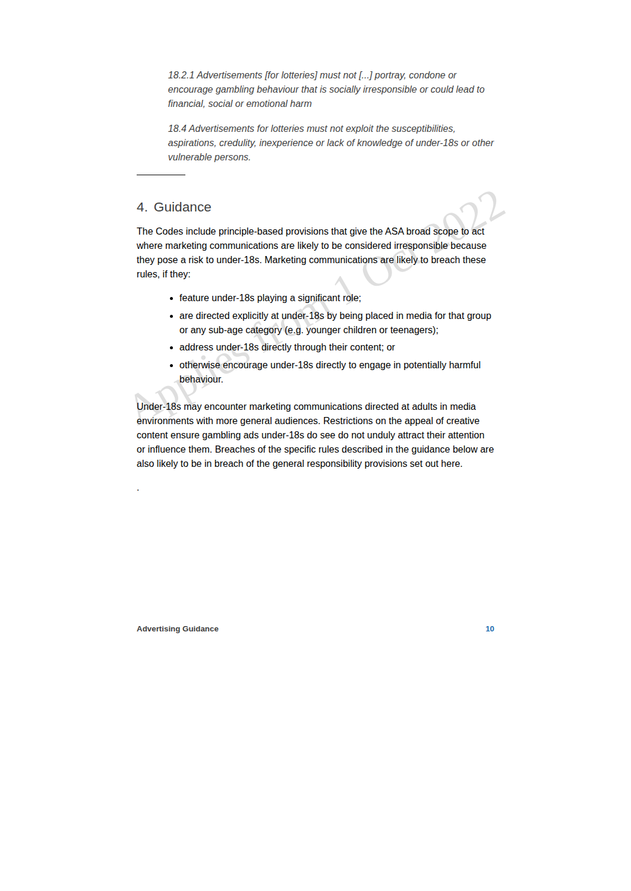Applies from 1 Oct 2022
18.2.1 Advertisements [for lotteries] must not [...] portray, condone or encourage gambling behaviour that is socially irresponsible or could lead to financial, social or emotional harm
18.4 Advertisements for lotteries must not exploit the susceptibilities, aspirations, credulity, inexperience or lack of knowledge of under-18s or other vulnerable persons.
4. Guidance
The Codes include principle-based provisions that give the ASA broad scope to act where marketing communications are likely to be considered irresponsible because they pose a risk to under-18s. Marketing communications are likely to breach these rules, if they:
feature under-18s playing a significant role;
are directed explicitly at under-18s by being placed in media for that group or any sub-age category (e.g. younger children or teenagers);
address under-18s directly through their content; or
otherwise encourage under-18s directly to engage in potentially harmful behaviour.
Under-18s may encounter marketing communications directed at adults in media environments with more general audiences. Restrictions on the appeal of creative content ensure gambling ads under-18s do see do not unduly attract their attention or influence them. Breaches of the specific rules described in the guidance below are also likely to be in breach of the general responsibility provisions set out here.
.
Advertising Guidance 10